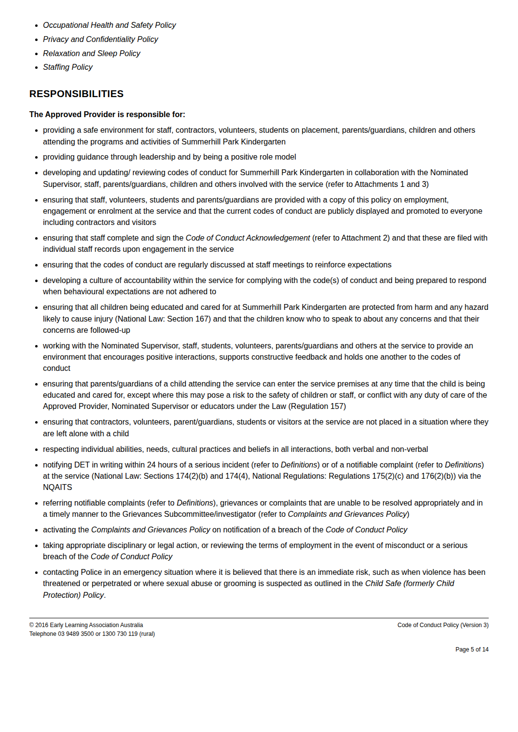Occupational Health and Safety Policy
Privacy and Confidentiality Policy
Relaxation and Sleep Policy
Staffing Policy
RESPONSIBILITIES
The Approved Provider is responsible for:
providing a safe environment for staff, contractors, volunteers, students on placement, parents/guardians, children and others attending the programs and activities of Summerhill Park Kindergarten
providing guidance through leadership and by being a positive role model
developing and updating/ reviewing codes of conduct for Summerhill Park Kindergarten in collaboration with the Nominated Supervisor, staff, parents/guardians, children and others involved with the service (refer to Attachments 1 and 3)
ensuring that staff, volunteers, students and parents/guardians are provided with a copy of this policy on employment, engagement or enrolment at the service and that the current codes of conduct are publicly displayed and promoted to everyone including contractors and visitors
ensuring that staff complete and sign the Code of Conduct Acknowledgement (refer to Attachment 2) and that these are filed with individual staff records upon engagement in the service
ensuring that the codes of conduct are regularly discussed at staff meetings to reinforce expectations
developing a culture of accountability within the service for complying with the code(s) of conduct and being prepared to respond when behavioural expectations are not adhered to
ensuring that all children being educated and cared for at Summerhill Park Kindergarten are protected from harm and any hazard likely to cause injury (National Law: Section 167) and that the children know who to speak to about any concerns and that their concerns are followed-up
working with the Nominated Supervisor, staff, students, volunteers, parents/guardians and others at the service to provide an environment that encourages positive interactions, supports constructive feedback and holds one another to the codes of conduct
ensuring that parents/guardians of a child attending the service can enter the service premises at any time that the child is being educated and cared for, except where this may pose a risk to the safety of children or staff, or conflict with any duty of care of the Approved Provider, Nominated Supervisor or educators under the Law (Regulation 157)
ensuring that contractors, volunteers, parent/guardians, students or visitors at the service are not placed in a situation where they are left alone with a child
respecting individual abilities, needs, cultural practices and beliefs in all interactions, both verbal and non-verbal
notifying DET in writing within 24 hours of a serious incident (refer to Definitions) or of a notifiable complaint (refer to Definitions) at the service (National Law: Sections 174(2)(b) and 174(4), National Regulations: Regulations 175(2)(c) and 176(2)(b)) via the NQAITS
referring notifiable complaints (refer to Definitions), grievances or complaints that are unable to be resolved appropriately and in a timely manner to the Grievances Subcommittee/investigator (refer to Complaints and Grievances Policy)
activating the Complaints and Grievances Policy on notification of a breach of the Code of Conduct Policy
taking appropriate disciplinary or legal action, or reviewing the terms of employment in the event of misconduct or a serious breach of the Code of Conduct Policy
contacting Police in an emergency situation where it is believed that there is an immediate risk, such as when violence has been threatened or perpetrated or where sexual abuse or grooming is suspected as outlined in the Child Safe (formerly Child Protection) Policy.
© 2016 Early Learning Association Australia
Telephone 03 9489 3500 or 1300 730 119 (rural)
Code of Conduct Policy (Version 3)
Page 5 of 14